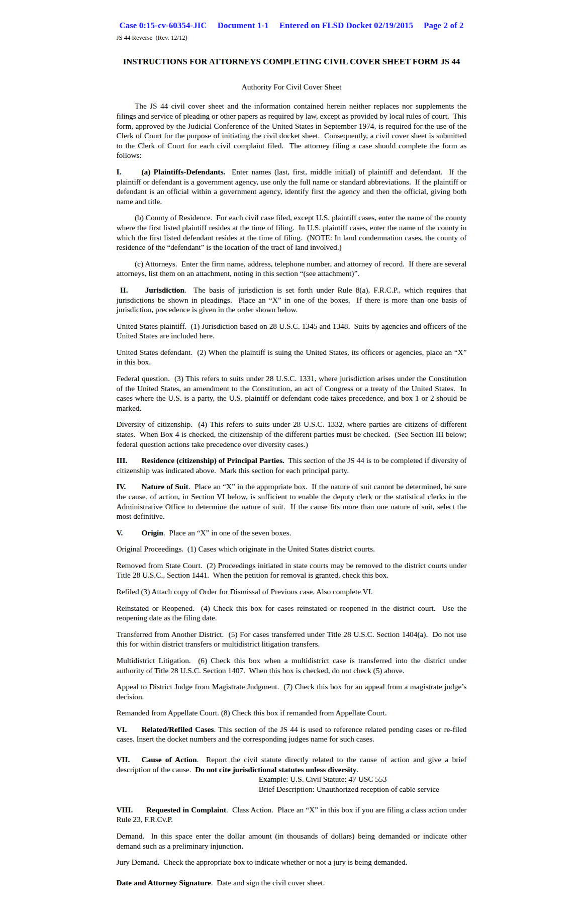Case 0:15-cv-60354-JIC Document 1-1 Entered on FLSD Docket 02/19/2015 Page 2 of 2
JS 44 Reverse (Rev. 12/12)
INSTRUCTIONS FOR ATTORNEYS COMPLETING CIVIL COVER SHEET FORM JS 44
Authority For Civil Cover Sheet
The JS 44 civil cover sheet and the information contained herein neither replaces nor supplements the filings and service of pleading or other papers as required by law, except as provided by local rules of court. This form, approved by the Judicial Conference of the United States in September 1974, is required for the use of the Clerk of Court for the purpose of initiating the civil docket sheet. Consequently, a civil cover sheet is submitted to the Clerk of Court for each civil complaint filed. The attorney filing a case should complete the form as follows:
I.(a) Plaintiffs-Defendants. Enter names (last, first, middle initial) of plaintiff and defendant. If the plaintiff or defendant is a government agency, use only the full name or standard abbreviations. If the plaintiff or defendant is an official within a government agency, identify first the agency and then the official, giving both name and title.
(b) County of Residence. For each civil case filed, except U.S. plaintiff cases, enter the name of the county where the first listed plaintiff resides at the time of filing. In U.S. plaintiff cases, enter the name of the county in which the first listed defendant resides at the time of filing. (NOTE: In land condemnation cases, the county of residence of the “defendant” is the location of the tract of land involved.)
(c) Attorneys. Enter the firm name, address, telephone number, and attorney of record. If there are several attorneys, list them on an attachment, noting in this section “(see attachment)”.
II. Jurisdiction. The basis of jurisdiction is set forth under Rule 8(a), F.R.C.P., which requires that jurisdictions be shown in pleadings. Place an “X” in one of the boxes. If there is more than one basis of jurisdiction, precedence is given in the order shown below.
United States plaintiff. (1) Jurisdiction based on 28 U.S.C. 1345 and 1348. Suits by agencies and officers of the United States are included here.
United States defendant. (2) When the plaintiff is suing the United States, its officers or agencies, place an “X” in this box.
Federal question. (3) This refers to suits under 28 U.S.C. 1331, where jurisdiction arises under the Constitution of the United States, an amendment to the Constitution, an act of Congress or a treaty of the United States. In cases where the U.S. is a party, the U.S. plaintiff or defendant code takes precedence, and box 1 or 2 should be marked.
Diversity of citizenship. (4) This refers to suits under 28 U.S.C. 1332, where parties are citizens of different states. When Box 4 is checked, the citizenship of the different parties must be checked. (See Section III below; federal question actions take precedence over diversity cases.)
III. Residence (citizenship) of Principal Parties. This section of the JS 44 is to be completed if diversity of citizenship was indicated above. Mark this section for each principal party.
IV. Nature of Suit. Place an “X” in the appropriate box. If the nature of suit cannot be determined, be sure the cause. of action, in Section VI below, is sufficient to enable the deputy clerk or the statistical clerks in the Administrative Office to determine the nature of suit. If the cause fits more than one nature of suit, select the most definitive.
V. Origin. Place an “X” in one of the seven boxes.
Original Proceedings. (1) Cases which originate in the United States district courts.
Removed from State Court. (2) Proceedings initiated in state courts may be removed to the district courts under Title 28 U.S.C., Section 1441. When the petition for removal is granted, check this box.
Refiled (3) Attach copy of Order for Dismissal of Previous case. Also complete VI.
Reinstated or Reopened. (4) Check this box for cases reinstated or reopened in the district court. Use the reopening date as the filing date.
Transferred from Another District. (5) For cases transferred under Title 28 U.S.C. Section 1404(a). Do not use this for within district transfers or multidistrict litigation transfers.
Multidistrict Litigation. (6) Check this box when a multidistrict case is transferred into the district under authority of Title 28 U.S.C. Section 1407. When this box is checked, do not check (5) above.
Appeal to District Judge from Magistrate Judgment. (7) Check this box for an appeal from a magistrate judge’s decision.
Remanded from Appellate Court. (8) Check this box if remanded from Appellate Court.
VI. Related/Refiled Cases. This section of the JS 44 is used to reference related pending cases or re-filed cases. Insert the docket numbers and the corresponding judges name for such cases.
VII. Cause of Action. Report the civil statute directly related to the cause of action and give a brief description of the cause. Do not cite jurisdictional statutes unless diversity.
Example: U.S. Civil Statute: 47 USC 553 Brief Description: Unauthorized reception of cable service
VIII. Requested in Complaint. Class Action. Place an “X” in this box if you are filing a class action under Rule 23, F.R.Cv.P.
Demand. In this space enter the dollar amount (in thousands of dollars) being demanded or indicate other demand such as a preliminary injunction.
Jury Demand. Check the appropriate box to indicate whether or not a jury is being demanded.
Date and Attorney Signature. Date and sign the civil cover sheet.